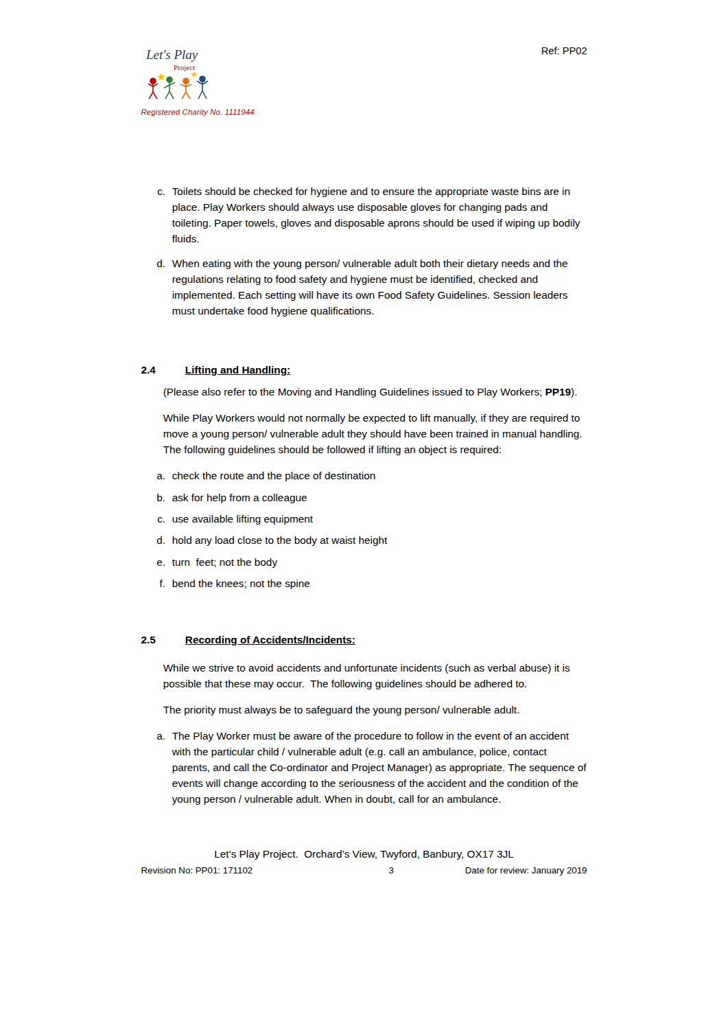Let's Play Project
Registered Charity No. 1111944
Ref: PP02
Toilets should be checked for hygiene and to ensure the appropriate waste bins are in place. Play Workers should always use disposable gloves for changing pads and toileting. Paper towels, gloves and disposable aprons should be used if wiping up bodily fluids.
When eating with the young person/ vulnerable adult both their dietary needs and the regulations relating to food safety and hygiene must be identified, checked and implemented. Each setting will have its own Food Safety Guidelines. Session leaders must undertake food hygiene qualifications.
2.4 Lifting and Handling:
(Please also refer to the Moving and Handling Guidelines issued to Play Workers; PP19).
While Play Workers would not normally be expected to lift manually, if they are required to move a young person/ vulnerable adult they should have been trained in manual handling. The following guidelines should be followed if lifting an object is required:
check the route and the place of destination
ask for help from a colleague
use available lifting equipment
hold any load close to the body at waist height
turn feet; not the body
bend the knees; not the spine
2.5 Recording of Accidents/Incidents:
While we strive to avoid accidents and unfortunate incidents (such as verbal abuse) it is possible that these may occur. The following guidelines should be adhered to.
The priority must always be to safeguard the young person/ vulnerable adult.
The Play Worker must be aware of the procedure to follow in the event of an accident with the particular child / vulnerable adult (e.g. call an ambulance, police, contact parents, and call the Co-ordinator and Project Manager) as appropriate. The sequence of events will change according to the seriousness of the accident and the condition of the young person / vulnerable adult. When in doubt, call for an ambulance.
Let’s Play Project. Orchard’s View, Twyford, Banbury, OX17 3JL
Revision No: PP01: 171102
3
Date for review: January 2019